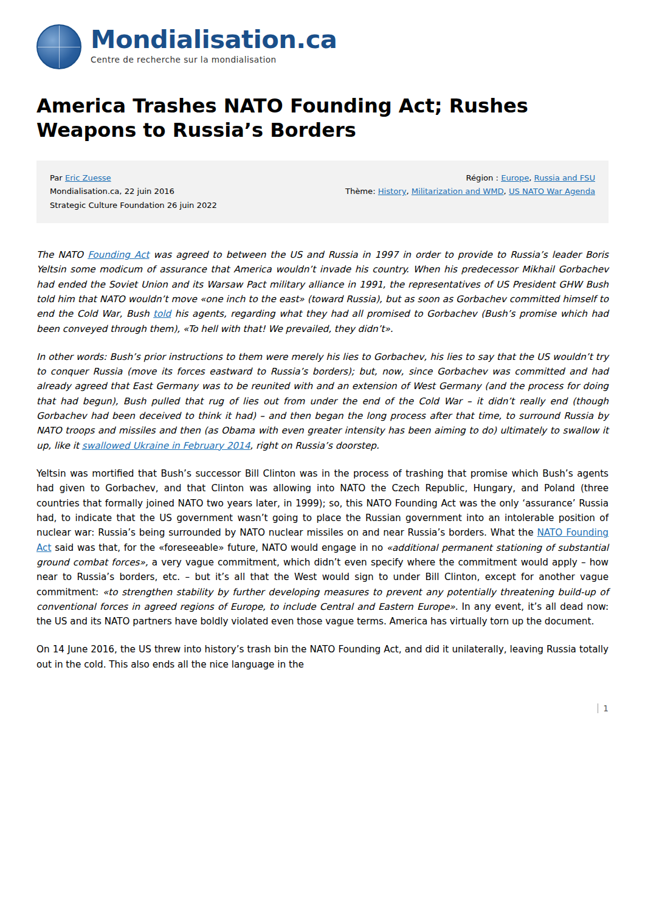Mondialisation.ca
Centre de recherche sur la mondialisation
America Trashes NATO Founding Act; Rushes Weapons to Russia’s Borders
Par Eric Zuesse
Mondialisation.ca, 22 juin 2016
Strategic Culture Foundation 26 juin 2022
Région : Europe, Russia and FSU
Thème: History, Militarization and WMD, US NATO War Agenda
The NATO Founding Act was agreed to between the US and Russia in 1997 in order to provide to Russia’s leader Boris Yeltsin some modicum of assurance that America wouldn’t invade his country. When his predecessor Mikhail Gorbachev had ended the Soviet Union and its Warsaw Pact military alliance in 1991, the representatives of US President GHW Bush told him that NATO wouldn’t move «one inch to the east» (toward Russia), but as soon as Gorbachev committed himself to end the Cold War, Bush told his agents, regarding what they had all promised to Gorbachev (Bush’s promise which had been conveyed through them), «To hell with that! We prevailed, they didn’t».
In other words: Bush’s prior instructions to them were merely his lies to Gorbachev, his lies to say that the US wouldn’t try to conquer Russia (move its forces eastward to Russia’s borders); but, now, since Gorbachev was committed and had already agreed that East Germany was to be reunited with and an extension of West Germany (and the process for doing that had begun), Bush pulled that rug of lies out from under the end of the Cold War – it didn’t really end (though Gorbachev had been deceived to think it had) – and then began the long process after that time, to surround Russia by NATO troops and missiles and then (as Obama with even greater intensity has been aiming to do) ultimately to swallow it up, like it swallowed Ukraine in February 2014, right on Russia’s doorstep.
Yeltsin was mortified that Bush’s successor Bill Clinton was in the process of trashing that promise which Bush’s agents had given to Gorbachev, and that Clinton was allowing into NATO the Czech Republic, Hungary, and Poland (three countries that formally joined NATO two years later, in 1999); so, this NATO Founding Act was the only ‘assurance’ Russia had, to indicate that the US government wasn’t going to place the Russian government into an intolerable position of nuclear war: Russia’s being surrounded by NATO nuclear missiles on and near Russia’s borders. What the NATO Founding Act said was that, for the «foreseeable» future, NATO would engage in no «additional permanent stationing of substantial ground combat forces», a very vague commitment, which didn’t even specify where the commitment would apply – how near to Russia’s borders, etc. – but it’s all that the West would sign to under Bill Clinton, except for another vague commitment: «to strengthen stability by further developing measures to prevent any potentially threatening build-up of conventional forces in agreed regions of Europe, to include Central and Eastern Europe». In any event, it’s all dead now: the US and its NATO partners have boldly violated even those vague terms. America has virtually torn up the document.
On 14 June 2016, the US threw into history’s trash bin the NATO Founding Act, and did it unilaterally, leaving Russia totally out in the cold. This also ends all the nice language in the
1